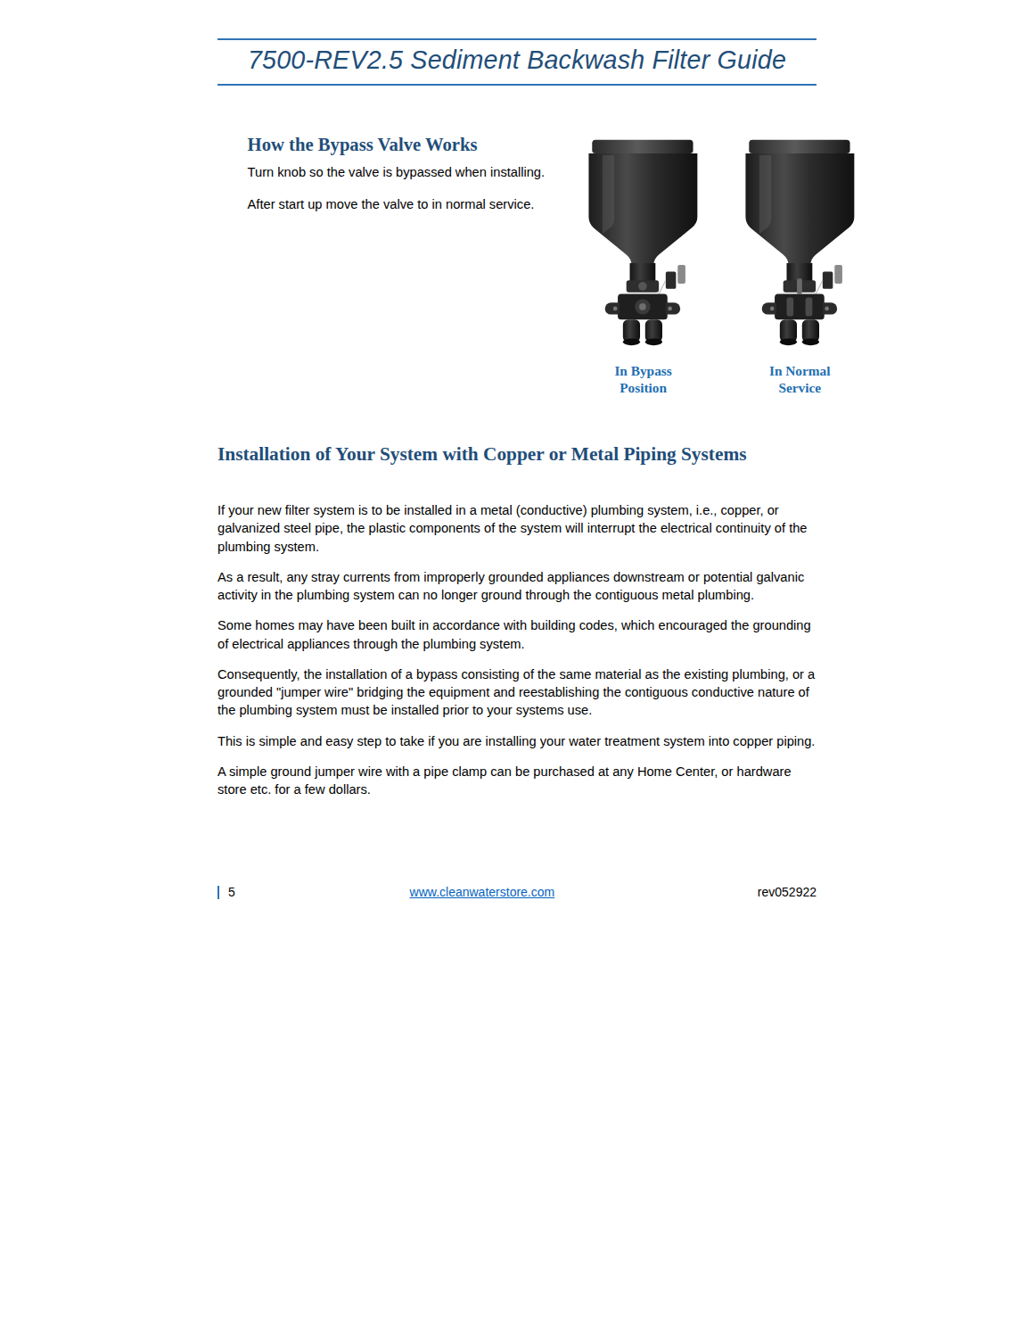7500-REV2.5 Sediment Backwash Filter Guide
How the Bypass Valve Works
Turn knob so the valve is bypassed when installing.
After start up move the valve to in normal service.
In Bypass
Position
In Normal
Service
Installation of Your System with Copper or Metal Piping Systems
If your new filter system is to be installed in a metal (conductive) plumbing system, i.e., copper, or galvanized steel pipe, the plastic components of the system will interrupt the electrical continuity of the plumbing system.
As a result, any stray currents from improperly grounded appliances downstream or potential galvanic activity in the plumbing system can no longer ground through the contiguous metal plumbing.
Some homes may have been built in accordance with building codes, which encouraged the grounding of electrical appliances through the plumbing system.
Consequently, the installation of a bypass consisting of the same material as the existing plumbing, or a grounded "jumper wire" bridging the equipment and reestablishing the contiguous conductive nature of the plumbing system must be installed prior to your systems use.
This is simple and easy step to take if you are installing your water treatment system into copper piping.
A simple ground jumper wire with a pipe clamp can be purchased at any Home Center, or hardware store etc. for a few dollars.
5 www.cleanwaterstore.com rev052922